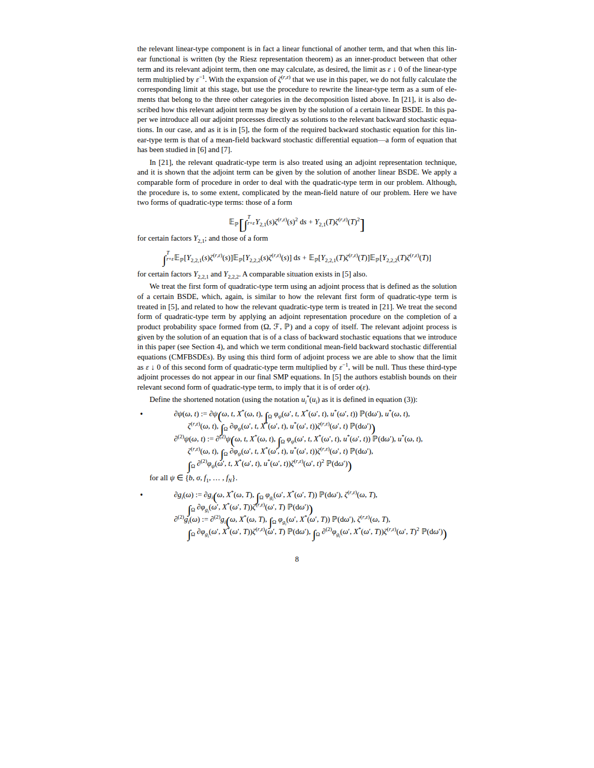the relevant linear-type component is in fact a linear functional of another term, and that when this linear functional is written (by the Riesz representation theorem) as an inner-product between that other term and its relevant adjoint term, then one may calculate, as desired, the limit as ε ↓ 0 of the linear-type term multiplied by ε−1. With the expansion of ζ(r,ε) that we use in this paper, we do not fully calculate the corresponding limit at this stage, but use the procedure to rewrite the linear-type term as a sum of elements that belong to the three other categories in the decomposition listed above. In [21], it is also described how this relevant adjoint term may be given by the solution of a certain linear BSDE. In this paper we introduce all our adjoint processes directly as solutions to the relevant backward stochastic equations. In our case, and as it is in [5], the form of the required backward stochastic equation for this linear-type term is that of a mean-field backward stochastic differential equation—a form of equation that has been studied in [6] and [7].
In [21], the relevant quadratic-type term is also treated using an adjoint representation technique, and it is shown that the adjoint term can be given by the solution of another linear BSDE. We apply a comparable form of procedure in order to deal with the quadratic-type term in our problem. Although, the procedure is, to some extent, complicated by the mean-field nature of our problem. Here we have two forms of quadratic-type terms: those of a form
𝔼ℙ[∫Tr+ε Y2,1(s)ζ(r,ε)(s)2 ds + Y2,1(T)ζ(r,ε)(T)2]
for certain factors Y2,1; and those of a form
∫Tr+ε 𝔼ℙ[Y2,2,1(s)ζ(r,ε)(s)]𝔼ℙ[Y2,2,2(s)ζ(r,ε)(s)] ds + 𝔼ℙ[Y2,2,1(T)ζ(r,ε)(T)]𝔼ℙ[Y2,2,2(T)ζ(r,ε)(T)]
for certain factors Y2,2,1 and Y2,2,2. A comparable situation exists in [5] also.
We treat the first form of quadratic-type term using an adjoint process that is defined as the solution of a certain BSDE, which, again, is similar to how the relevant first form of quadratic-type term is treated in [5], and related to how the relevant quadratic-type term is treated in [21]. We treat the second form of quadratic-type term by applying an adjoint representation procedure on the completion of a product probability space formed from (Ω, ℱ, ℙ) and a copy of itself. The relevant adjoint process is given by the solution of an equation that is of a class of backward stochastic equations that we introduce in this paper (see Section 4), and which we term conditional mean-field backward stochastic differential equations (CMFBSDEs). By using this third form of adjoint process we are able to show that the limit as ε ↓ 0 of this second form of quadratic-type term multiplied by ε−1, will be null. Thus these third-type adjoint processes do not appear in our final SMP equations. In [5] the authors establish bounds on their relevant second form of quadratic-type term, to imply that it is of order o(ε).
Define the shortened notation (using the notation ui*(ui) as it is defined in equation (3)):
∂ψ(ω, t) := ∂ψ(ω, t, X*(ω, t), ∫Ω φψ(ω′, t, X*(ω′, t), u*(ω′, t)) ℙ(dω′), u*(ω, t),
ζ(r,ε)(ω, t), ∫Ω ∂φψ(ω′, t, X*(ω′, t), u*(ω′, t))ζ(r,ε)(ω′, t) ℙ(dω′))
∂(2)ψ(ω, t) := ∂(2)ψ(ω, t, X*(ω, t), ∫Ω φψ(ω′, t, X*(ω′, t), u*(ω′, t)) ℙ(dω′), u*(ω, t),
ζ(r,ε)(ω, t), ∫Ω ∂φψ(ω′, t, X*(ω′, t), u*(ω′, t))ζ(r,ε)(ω′, t) ℙ(dω′),
∫Ω ∂(2)φψ(ω′, t, X*(ω′, t), u*(ω′, t))ζ(r,ε)(ω′, t)2 ℙ(dω′))
for all ψ ∈ {b, σ, f1, … , fN}.
∂gi(ω) := ∂gi(ω, X*(ω, T), ∫Ω φgi(ω′, X*(ω′, T)) ℙ(dω′), ζ(r,ε)(ω, T),
∫Ω ∂φgi(ω′, X*(ω′, T))ζ(r,ε)(ω′, T) ℙ(dω′))
∂(2)gi(ω) := ∂(2)gi(ω, X*(ω, T), ∫Ω φgi(ω′, X*(ω′, T)) ℙ(dω′), ζ(r,ε)(ω, T),
∫Ω ∂φgi(ω′, X*(ω′, T))ζ(r,ε)(ω′, T) ℙ(dω′), ∫Ω ∂(2)φgi(ω′, X*(ω′, T))ζ(r,ε)(ω′, T)2 ℙ(dω′))
8